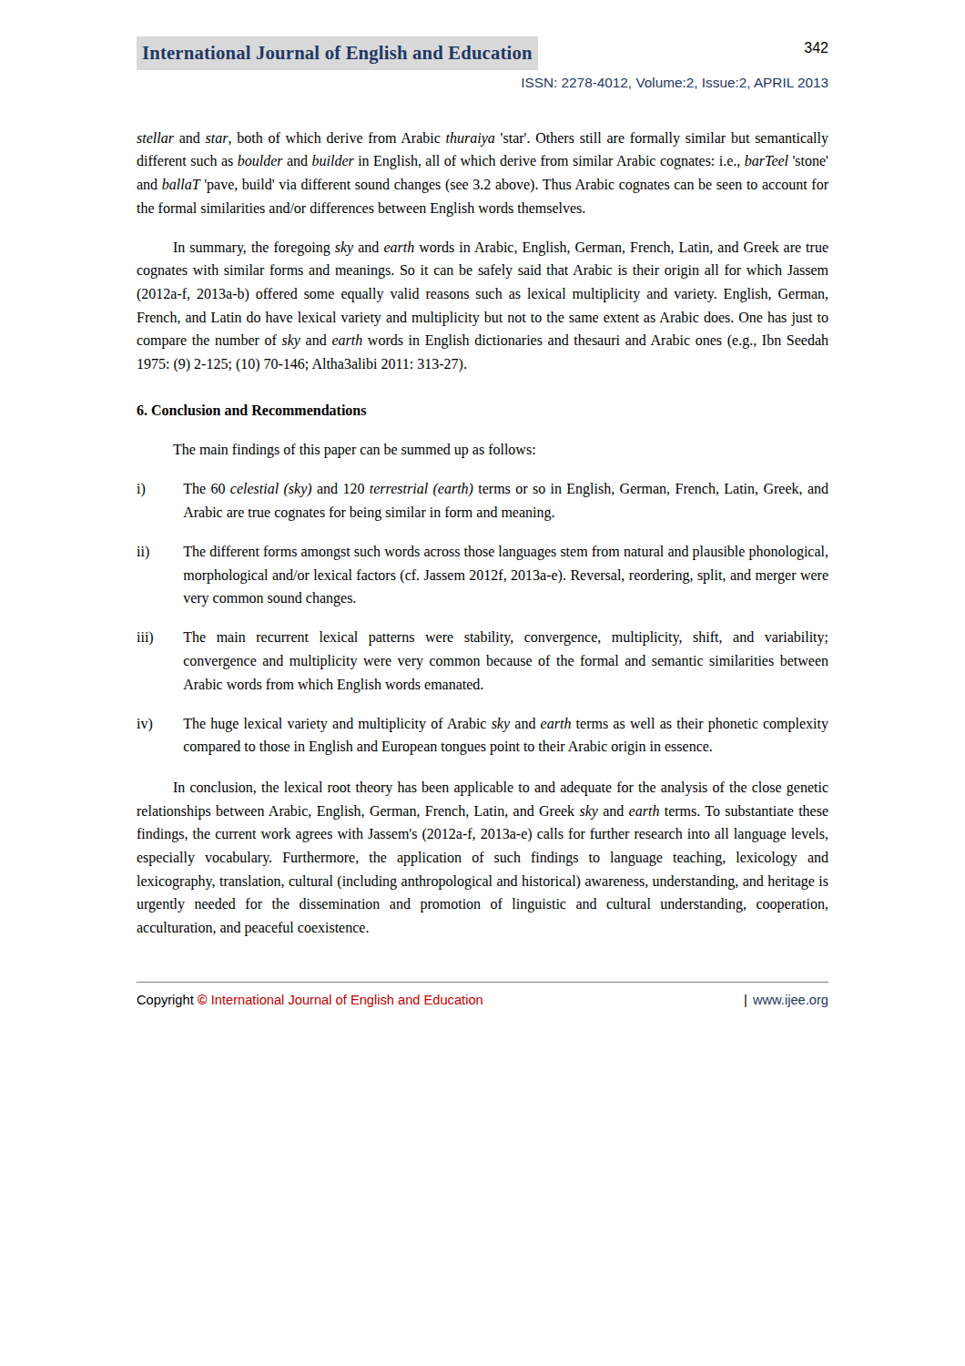342
International Journal of English and Education
ISSN: 2278-4012, Volume:2, Issue:2, APRIL 2013
stellar and star, both of which derive from Arabic thuraiya 'star'. Others still are formally similar but semantically different such as boulder and builder in English, all of which derive from similar Arabic cognates: i.e., barTeel 'stone' and ballaT 'pave, build' via different sound changes (see 3.2 above). Thus Arabic cognates can be seen to account for the formal similarities and/or differences between English words themselves.
In summary, the foregoing sky and earth words in Arabic, English, German, French, Latin, and Greek are true cognates with similar forms and meanings. So it can be safely said that Arabic is their origin all for which Jassem (2012a-f, 2013a-b) offered some equally valid reasons such as lexical multiplicity and variety. English, German, French, and Latin do have lexical variety and multiplicity but not to the same extent as Arabic does. One has just to compare the number of sky and earth words in English dictionaries and thesauri and Arabic ones (e.g., Ibn Seedah 1975: (9) 2-125; (10) 70-146; Altha3alibi 2011: 313-27).
6. Conclusion and Recommendations
The main findings of this paper can be summed up as follows:
The 60 celestial (sky) and 120 terrestrial (earth) terms or so in English, German, French, Latin, Greek, and Arabic are true cognates for being similar in form and meaning.
The different forms amongst such words across those languages stem from natural and plausible phonological, morphological and/or lexical factors (cf. Jassem 2012f, 2013a-e). Reversal, reordering, split, and merger were very common sound changes.
The main recurrent lexical patterns were stability, convergence, multiplicity, shift, and variability; convergence and multiplicity were very common because of the formal and semantic similarities between Arabic words from which English words emanated.
The huge lexical variety and multiplicity of Arabic sky and earth terms as well as their phonetic complexity compared to those in English and European tongues point to their Arabic origin in essence.
In conclusion, the lexical root theory has been applicable to and adequate for the analysis of the close genetic relationships between Arabic, English, German, French, Latin, and Greek sky and earth terms. To substantiate these findings, the current work agrees with Jassem's (2012a-f, 2013a-e) calls for further research into all language levels, especially vocabulary. Furthermore, the application of such findings to language teaching, lexicology and lexicography, translation, cultural (including anthropological and historical) awareness, understanding, and heritage is urgently needed for the dissemination and promotion of linguistic and cultural understanding, cooperation, acculturation, and peaceful coexistence.
Copyright © International Journal of English and Education
|www.ijee.org